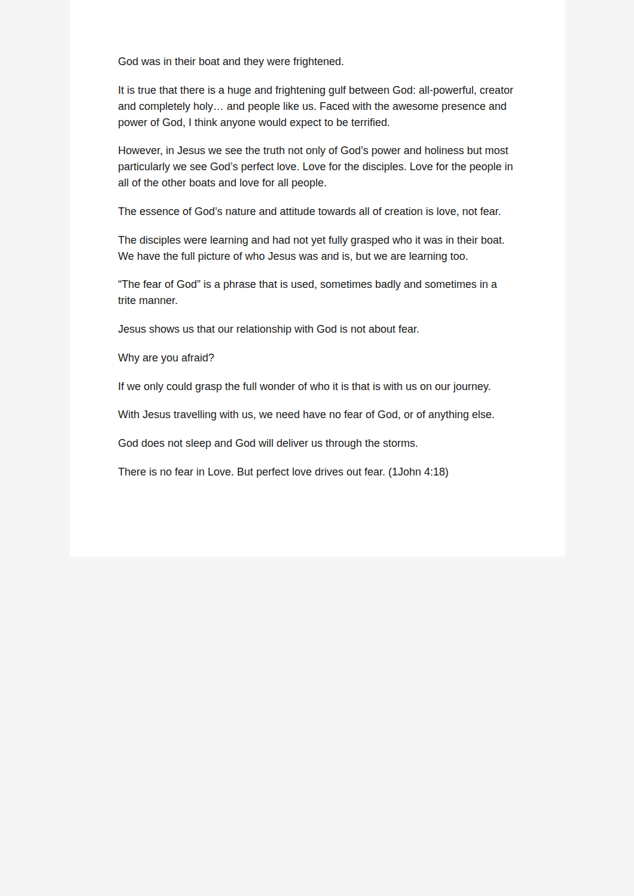God was in their boat and they were frightened.
It is true that there is a huge and frightening gulf between God: all-powerful, creator and completely holy… and people like us. Faced with the awesome presence and power of God, I think anyone would expect to be terrified.
However, in Jesus we see the truth not only of God’s power and holiness but most particularly we see God’s perfect love. Love for the disciples. Love for the people in all of the other boats and love for all people.
The essence of God’s nature and attitude towards all of creation is love, not fear.
The disciples were learning and had not yet fully grasped who it was in their boat. We have the full picture of who Jesus was and is, but we are learning too.
“The fear of God” is a phrase that is used, sometimes badly and sometimes in a trite manner.
Jesus shows us that our relationship with God is not about fear.
Why are you afraid?
If we only could grasp the full wonder of who it is that is with us on our journey.
With Jesus travelling with us, we need have no fear of God, or of anything else.
God does not sleep and God will deliver us through the storms.
There is no fear in Love. But perfect love drives out fear. (1John 4:18)